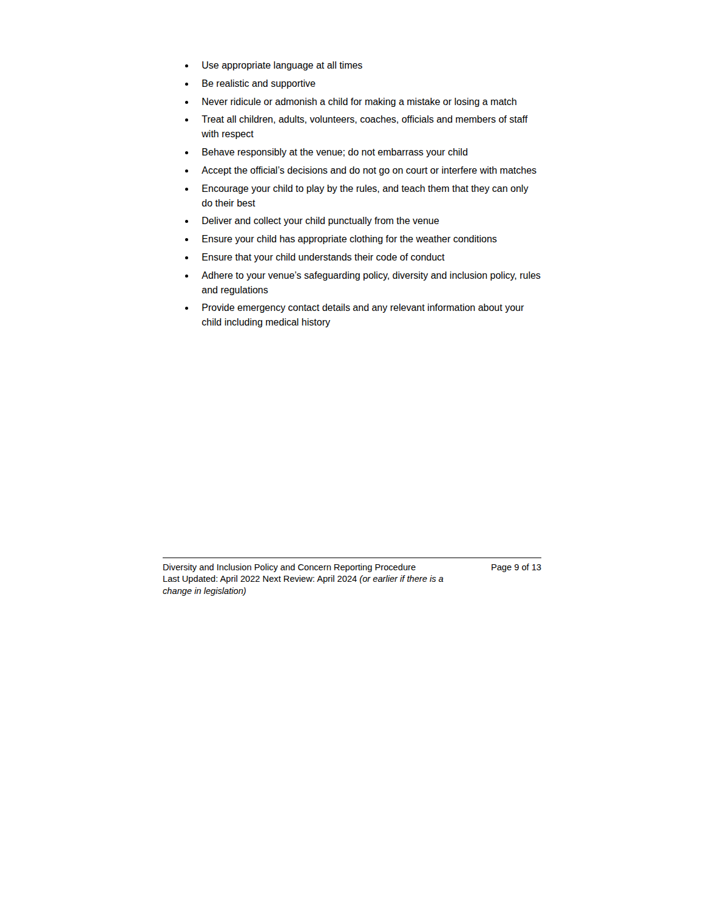Use appropriate language at all times
Be realistic and supportive
Never ridicule or admonish a child for making a mistake or losing a match
Treat all children, adults, volunteers, coaches, officials and members of staff with respect
Behave responsibly at the venue; do not embarrass your child
Accept the official’s decisions and do not go on court or interfere with matches
Encourage your child to play by the rules, and teach them that they can only do their best
Deliver and collect your child punctually from the venue
Ensure your child has appropriate clothing for the weather conditions
Ensure that your child understands their code of conduct
Adhere to your venue’s safeguarding policy, diversity and inclusion policy, rules and regulations
Provide emergency contact details and any relevant information about your child including medical history
Diversity and Inclusion Policy and Concern Reporting Procedure
Last Updated: April 2022 Next Review: April 2024 (or earlier if there is a change in legislation)
Page 9 of 13